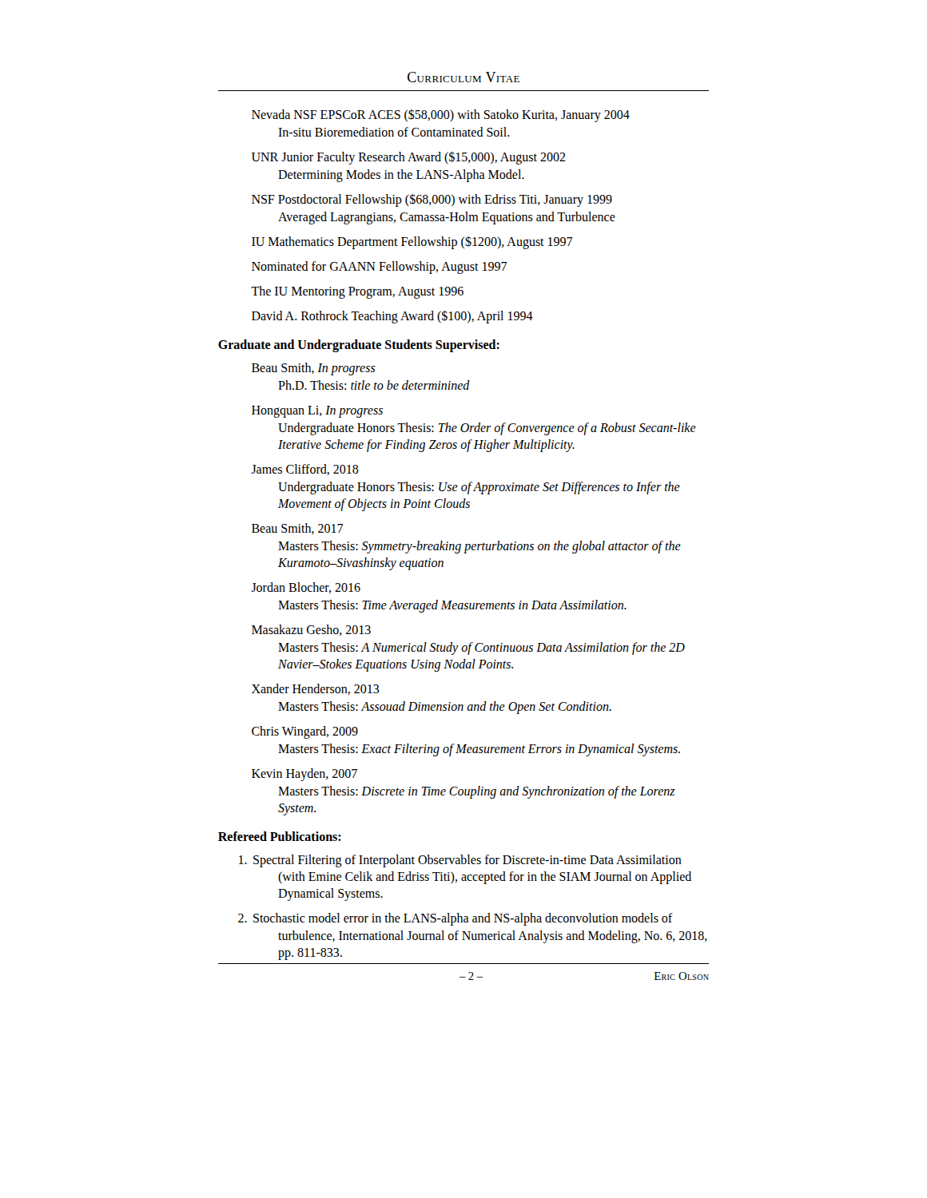Curriculum Vitae
Nevada NSF EPSCoR ACES ($58,000) with Satoko Kurita, January 2004 In-situ Bioremediation of Contaminated Soil.
UNR Junior Faculty Research Award ($15,000), August 2002 Determining Modes in the LANS-Alpha Model.
NSF Postdoctoral Fellowship ($68,000) with Edriss Titi, January 1999 Averaged Lagrangians, Camassa-Holm Equations and Turbulence
IU Mathematics Department Fellowship ($1200), August 1997
Nominated for GAANN Fellowship, August 1997
The IU Mentoring Program, August 1996
David A. Rothrock Teaching Award ($100), April 1994
Graduate and Undergraduate Students Supervised:
Beau Smith, In progress Ph.D. Thesis: title to be determinined
Hongquan Li, In progress Undergraduate Honors Thesis: The Order of Convergence of a Robust Secant-like Iterative Scheme for Finding Zeros of Higher Multiplicity.
James Clifford, 2018 Undergraduate Honors Thesis: Use of Approximate Set Differences to Infer the Movement of Objects in Point Clouds
Beau Smith, 2017 Masters Thesis: Symmetry-breaking perturbations on the global attactor of the Kuramoto–Sivashinsky equation
Jordan Blocher, 2016 Masters Thesis: Time Averaged Measurements in Data Assimilation.
Masakazu Gesho, 2013 Masters Thesis: A Numerical Study of Continuous Data Assimilation for the 2D Navier–Stokes Equations Using Nodal Points.
Xander Henderson, 2013 Masters Thesis: Assouad Dimension and the Open Set Condition.
Chris Wingard, 2009 Masters Thesis: Exact Filtering of Measurement Errors in Dynamical Systems.
Kevin Hayden, 2007 Masters Thesis: Discrete in Time Coupling and Synchronization of the Lorenz System.
Refereed Publications:
Spectral Filtering of Interpolant Observables for Discrete-in-time Data Assimilation (with Emine Celik and Edriss Titi), accepted for in the SIAM Journal on Applied Dynamical Systems.
Stochastic model error in the LANS-alpha and NS-alpha deconvolution models of turbulence, International Journal of Numerical Analysis and Modeling, No. 6, 2018, pp. 811-833.
– 2 –
Eric Olson